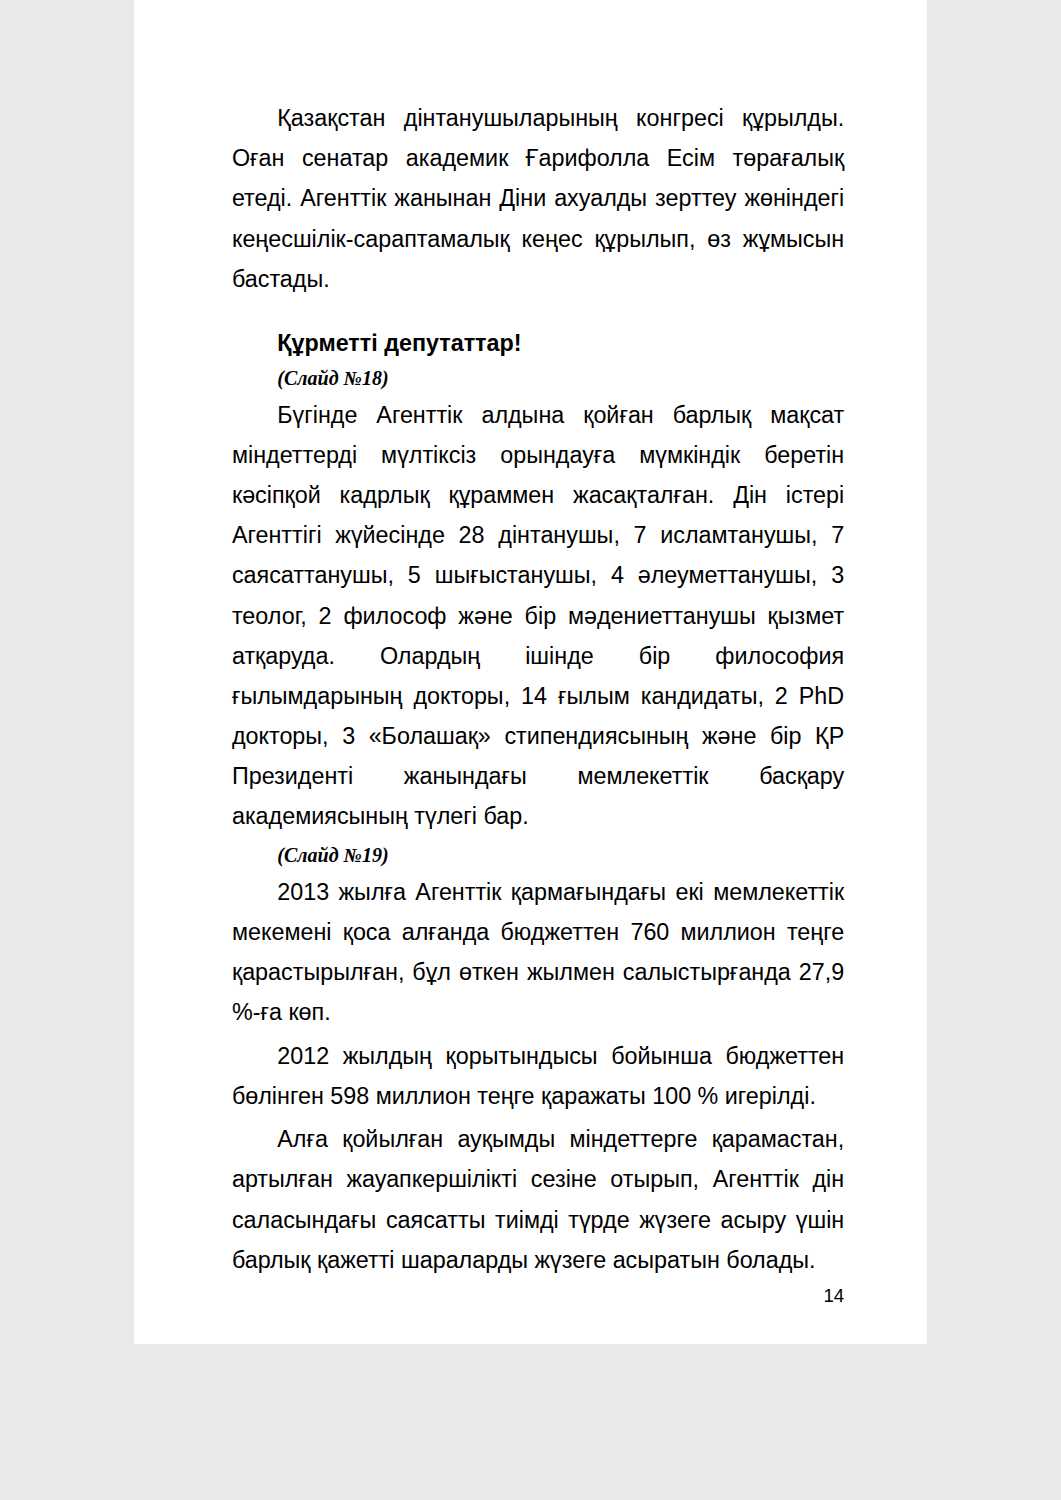Қазақстан дінтанушыларының конгресі құрылды. Оған сенатар академик Ғарифолла Есім төрағалық етеді. Агенттік жанынан Діни ахуалды зерттеу жөніндегі кеңесшілік-сараптамалық кеңес құрылып, өз жұмысын бастады.
Құрметті депутаттар!
(Слайд №18)
Бүгінде Агенттік алдына қойған барлық мақсат міндеттерді мүлтіксіз орындауға мүмкіндік беретін кәсіпқой кадрлық құраммен жасақталған. Дін істері Агенттігі жүйесінде 28 дінтанушы, 7 исламтанушы, 7 саясаттанушы, 5 шығыстанушы, 4 әлеуметтанушы, 3 теолог, 2 философ және бір мәдениеттанушы қызмет атқаруда. Олардың ішінде бір философия ғылымдарының докторы, 14 ғылым кандидаты, 2 PhD докторы, 3 «Болашақ» стипендиясының және бір ҚР Президенті жанындағы мемлекеттік басқару академиясының түлегі бар.
(Слайд №19)
2013 жылға Агенттік қармағындағы екі мемлекеттік мекемені қоса алғанда бюджеттен 760 миллион теңге қарастырылған, бұл өткен жылмен салыстырғанда 27,9 %-ға көп.
2012 жылдың қорытындысы бойынша бюджеттен бөлінген 598 миллион теңге қаражаты 100 % игерілді.
Алға қойылған ауқымды міндеттерге қарамастан, артылған жауапкершілікті сезіне отырып, Агенттік дін саласындағы саясатты тиімді түрде жүзеге асыру үшін барлық қажетті шараларды жүзеге асыратын болады.
14